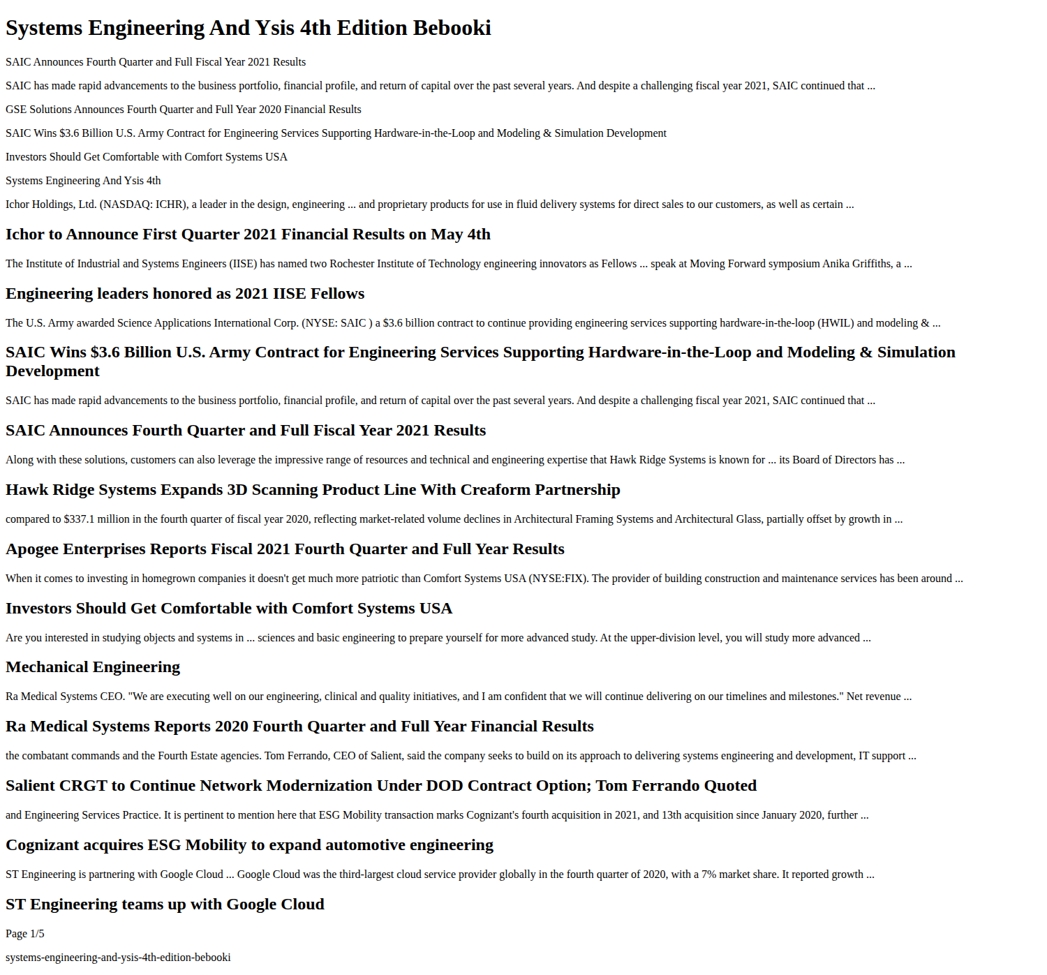Systems Engineering And Ysis 4th Edition Bebooki
SAIC Announces Fourth Quarter and Full Fiscal Year 2021 Results
SAIC has made rapid advancements to the business portfolio, financial profile, and return of capital over the past several years. And despite a challenging fiscal year 2021, SAIC continued that ...
GSE Solutions Announces Fourth Quarter and Full Year 2020 Financial Results
SAIC Wins $3.6 Billion U.S. Army Contract for Engineering Services Supporting Hardware-in-the-Loop and Modeling & Simulation Development
Investors Should Get Comfortable with Comfort Systems USA
Systems Engineering And Ysis 4th
Ichor Holdings, Ltd. (NASDAQ: ICHR), a leader in the design, engineering ... and proprietary products for use in fluid delivery systems for direct sales to our customers, as well as certain ...
Ichor to Announce First Quarter 2021 Financial Results on May 4th
The Institute of Industrial and Systems Engineers (IISE) has named two Rochester Institute of Technology engineering innovators as Fellows ... speak at Moving Forward symposium Anika Griffiths, a ...
Engineering leaders honored as 2021 IISE Fellows
The U.S. Army awarded Science Applications International Corp. (NYSE: SAIC ) a $3.6 billion contract to continue providing engineering services supporting hardware-in-the-loop (HWIL) and modeling & ...
SAIC Wins $3.6 Billion U.S. Army Contract for Engineering Services Supporting Hardware-in-the-Loop and Modeling & Simulation Development
SAIC has made rapid advancements to the business portfolio, financial profile, and return of capital over the past several years. And despite a challenging fiscal year 2021, SAIC continued that ...
SAIC Announces Fourth Quarter and Full Fiscal Year 2021 Results
Along with these solutions, customers can also leverage the impressive range of resources and technical and engineering expertise that Hawk Ridge Systems is known for ... its Board of Directors has ...
Hawk Ridge Systems Expands 3D Scanning Product Line With Creaform Partnership
compared to $337.1 million in the fourth quarter of fiscal year 2020, reflecting market-related volume declines in Architectural Framing Systems and Architectural Glass, partially offset by growth in ...
Apogee Enterprises Reports Fiscal 2021 Fourth Quarter and Full Year Results
When it comes to investing in homegrown companies it doesn't get much more patriotic than Comfort Systems USA (NYSE:FIX). The provider of building construction and maintenance services has been around ...
Investors Should Get Comfortable with Comfort Systems USA
Are you interested in studying objects and systems in ... sciences and basic engineering to prepare yourself for more advanced study. At the upper-division level, you will study more advanced ...
Mechanical Engineering
Ra Medical Systems CEO. "We are executing well on our engineering, clinical and quality initiatives, and I am confident that we will continue delivering on our timelines and milestones." Net revenue ...
Ra Medical Systems Reports 2020 Fourth Quarter and Full Year Financial Results
the combatant commands and the Fourth Estate agencies. Tom Ferrando, CEO of Salient, said the company seeks to build on its approach to delivering systems engineering and development, IT support ...
Salient CRGT to Continue Network Modernization Under DOD Contract Option; Tom Ferrando Quoted
and Engineering Services Practice. It is pertinent to mention here that ESG Mobility transaction marks Cognizant's fourth acquisition in 2021, and 13th acquisition since January 2020, further ...
Cognizant acquires ESG Mobility to expand automotive engineering
ST Engineering is partnering with Google Cloud ... Google Cloud was the third-largest cloud service provider globally in the fourth quarter of 2020, with a 7% market share. It reported growth ...
ST Engineering teams up with Google Cloud
Page 1/5
systems-engineering-and-ysis-4th-edition-bebooki